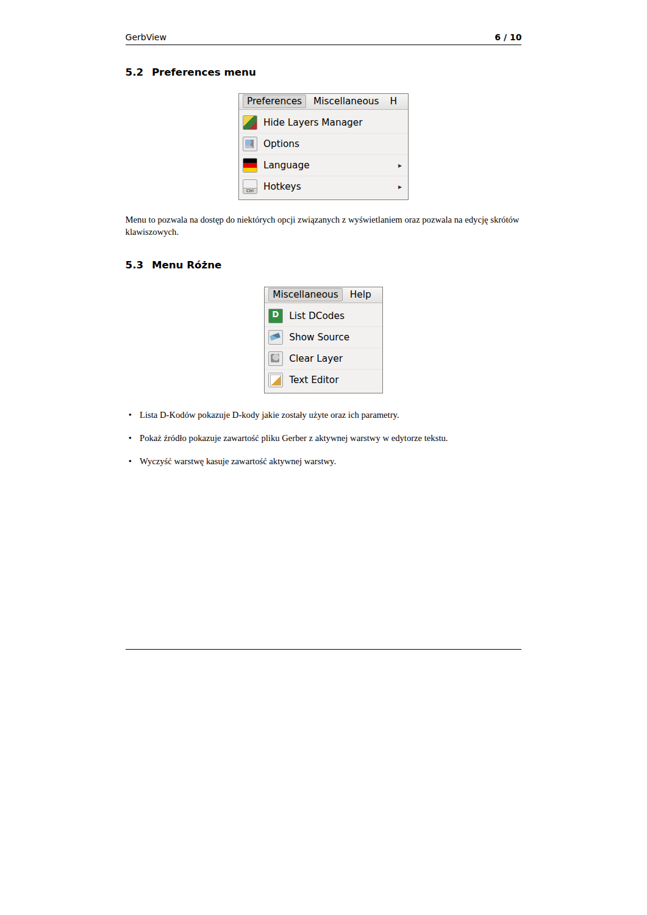GerbView 6 / 10
5.2 Preferences menu
Preferences Miscellaneous H
Hide Layers Manager
Options
Language▸
Hotkeys▸
Menu to pozwala na dostęp do niektórych opcji związanych z wyświetlaniem oraz pozwala na edycję skrótów klawiszowych.
5.3 Menu Różne
Miscellaneous Help
List DCodes
Show Source
Clear Layer
Text Editor
Lista D-Kodów pokazuje D-kody jakie zostały użyte oraz ich parametry.
Pokaż źródło pokazuje zawartość pliku Gerber z aktywnej warstwy w edytorze tekstu.
Wyczyść warstwę kasuje zawartość aktywnej warstwy.